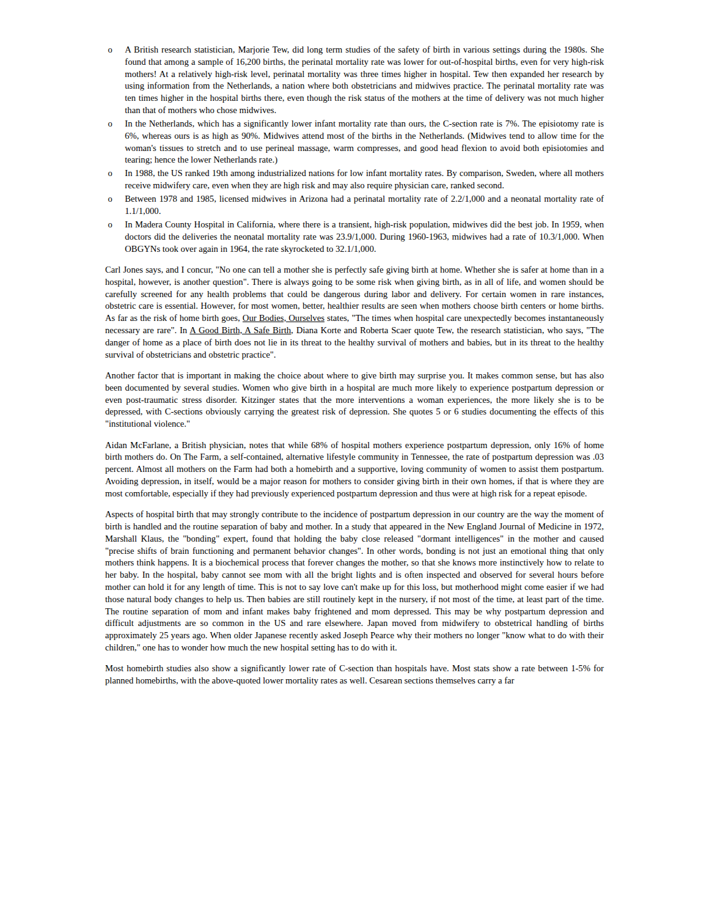A British research statistician, Marjorie Tew, did long term studies of the safety of birth in various settings during the 1980s. She found that among a sample of 16,200 births, the perinatal mortality rate was lower for out-of-hospital births, even for very high-risk mothers! At a relatively high-risk level, perinatal mortality was three times higher in hospital. Tew then expanded her research by using information from the Netherlands, a nation where both obstetricians and midwives practice. The perinatal mortality rate was ten times higher in the hospital births there, even though the risk status of the mothers at the time of delivery was not much higher than that of mothers who chose midwives.
In the Netherlands, which has a significantly lower infant mortality rate than ours, the C-section rate is 7%. The episiotomy rate is 6%, whereas ours is as high as 90%. Midwives attend most of the births in the Netherlands. (Midwives tend to allow time for the woman's tissues to stretch and to use perineal massage, warm compresses, and good head flexion to avoid both episiotomies and tearing; hence the lower Netherlands rate.)
In 1988, the US ranked 19th among industrialized nations for low infant mortality rates. By comparison, Sweden, where all mothers receive midwifery care, even when they are high risk and may also require physician care, ranked second.
Between 1978 and 1985, licensed midwives in Arizona had a perinatal mortality rate of 2.2/1,000 and a neonatal mortality rate of 1.1/1,000.
In Madera County Hospital in California, where there is a transient, high-risk population, midwives did the best job. In 1959, when doctors did the deliveries the neonatal mortality rate was 23.9/1,000. During 1960-1963, midwives had a rate of 10.3/1,000. When OBGYNs took over again in 1964, the rate skyrocketed to 32.1/1,000.
Carl Jones says, and I concur, "No one can tell a mother she is perfectly safe giving birth at home. Whether she is safer at home than in a hospital, however, is another question". There is always going to be some risk when giving birth, as in all of life, and women should be carefully screened for any health problems that could be dangerous during labor and delivery. For certain women in rare instances, obstetric care is essential. However, for most women, better, healthier results are seen when mothers choose birth centers or home births. As far as the risk of home birth goes, Our Bodies, Ourselves states, "The times when hospital care unexpectedly becomes instantaneously necessary are rare". In A Good Birth, A Safe Birth, Diana Korte and Roberta Scaer quote Tew, the research statistician, who says, "The danger of home as a place of birth does not lie in its threat to the healthy survival of mothers and babies, but in its threat to the healthy survival of obstetricians and obstetric practice".
Another factor that is important in making the choice about where to give birth may surprise you. It makes common sense, but has also been documented by several studies. Women who give birth in a hospital are much more likely to experience postpartum depression or even post-traumatic stress disorder. Kitzinger states that the more interventions a woman experiences, the more likely she is to be depressed, with C-sections obviously carrying the greatest risk of depression. She quotes 5 or 6 studies documenting the effects of this "institutional violence."
Aidan McFarlane, a British physician, notes that while 68% of hospital mothers experience postpartum depression, only 16% of home birth mothers do. On The Farm, a self-contained, alternative lifestyle community in Tennessee, the rate of postpartum depression was .03 percent. Almost all mothers on the Farm had both a homebirth and a supportive, loving community of women to assist them postpartum. Avoiding depression, in itself, would be a major reason for mothers to consider giving birth in their own homes, if that is where they are most comfortable, especially if they had previously experienced postpartum depression and thus were at high risk for a repeat episode.
Aspects of hospital birth that may strongly contribute to the incidence of postpartum depression in our country are the way the moment of birth is handled and the routine separation of baby and mother. In a study that appeared in the New England Journal of Medicine in 1972, Marshall Klaus, the "bonding" expert, found that holding the baby close released "dormant intelligences" in the mother and caused "precise shifts of brain functioning and permanent behavior changes". In other words, bonding is not just an emotional thing that only mothers think happens. It is a biochemical process that forever changes the mother, so that she knows more instinctively how to relate to her baby. In the hospital, baby cannot see mom with all the bright lights and is often inspected and observed for several hours before mother can hold it for any length of time. This is not to say love can't make up for this loss, but motherhood might come easier if we had those natural body changes to help us. Then babies are still routinely kept in the nursery, if not most of the time, at least part of the time. The routine separation of mom and infant makes baby frightened and mom depressed. This may be why postpartum depression and difficult adjustments are so common in the US and rare elsewhere. Japan moved from midwifery to obstetrical handling of births approximately 25 years ago. When older Japanese recently asked Joseph Pearce why their mothers no longer "know what to do with their children," one has to wonder how much the new hospital setting has to do with it.
Most homebirth studies also show a significantly lower rate of C-section than hospitals have. Most stats show a rate between 1-5% for planned homebirths, with the above-quoted lower mortality rates as well. Cesarean sections themselves carry a far